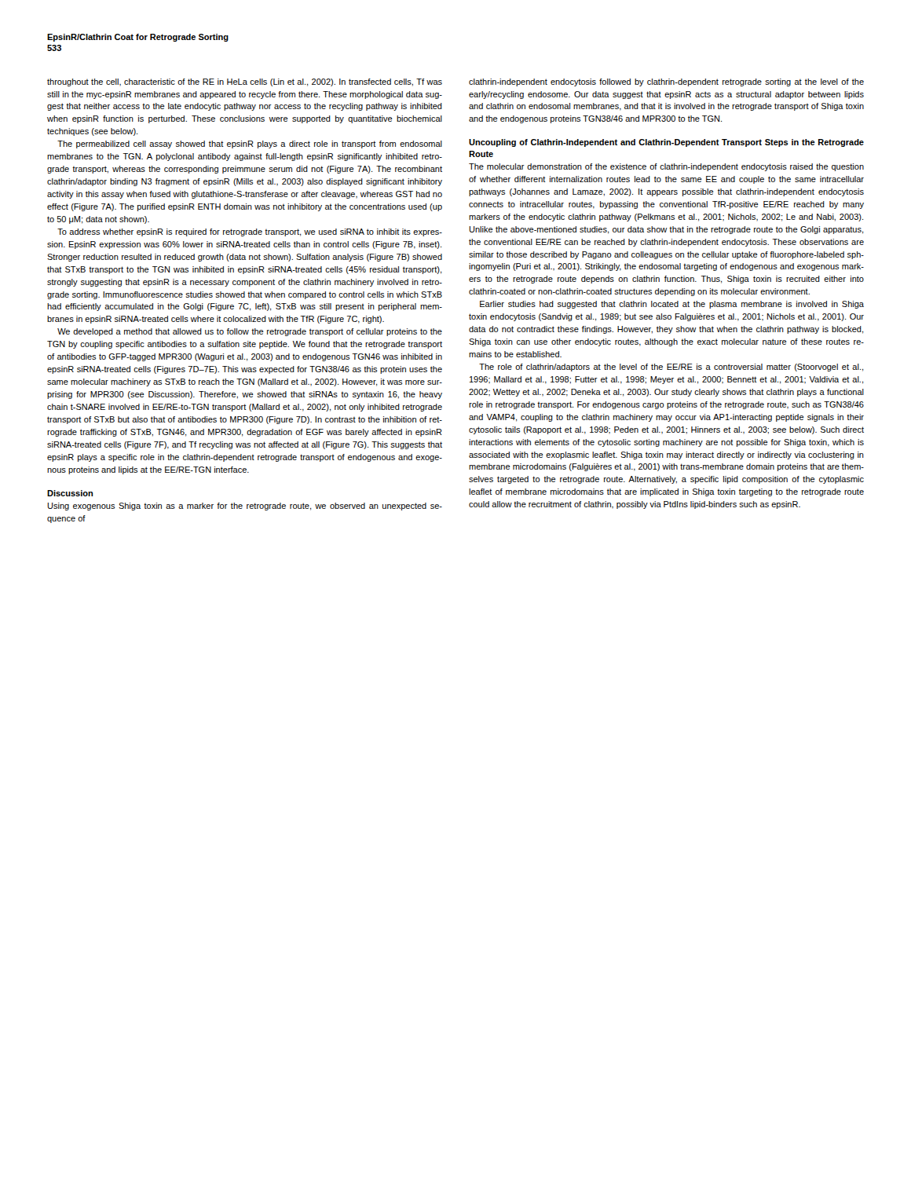EpsinR/Clathrin Coat for Retrograde Sorting
533
throughout the cell, characteristic of the RE in HeLa cells (Lin et al., 2002). In transfected cells, Tf was still in the myc-epsinR membranes and appeared to recycle from there. These morphological data suggest that neither access to the late endocytic pathway nor access to the recycling pathway is inhibited when epsinR function is perturbed. These conclusions were supported by quantitative biochemical techniques (see below).
The permeabilized cell assay showed that epsinR plays a direct role in transport from endosomal membranes to the TGN. A polyclonal antibody against full-length epsinR significantly inhibited retrograde transport, whereas the corresponding preimmune serum did not (Figure 7A). The recombinant clathrin/adaptor binding N3 fragment of epsinR (Mills et al., 2003) also displayed significant inhibitory activity in this assay when fused with glutathione-S-transferase or after cleavage, whereas GST had no effect (Figure 7A). The purified epsinR ENTH domain was not inhibitory at the concentrations used (up to 50 μM; data not shown).
To address whether epsinR is required for retrograde transport, we used siRNA to inhibit its expression. EpsinR expression was 60% lower in siRNA-treated cells than in control cells (Figure 7B, inset). Stronger reduction resulted in reduced growth (data not shown). Sulfation analysis (Figure 7B) showed that STxB transport to the TGN was inhibited in epsinR siRNA-treated cells (45% residual transport), strongly suggesting that epsinR is a necessary component of the clathrin machinery involved in retrograde sorting. Immunofluorescence studies showed that when compared to control cells in which STxB had efficiently accumulated in the Golgi (Figure 7C, left), STxB was still present in peripheral membranes in epsinR siRNA-treated cells where it colocalized with the TfR (Figure 7C, right).
We developed a method that allowed us to follow the retrograde transport of cellular proteins to the TGN by coupling specific antibodies to a sulfation site peptide. We found that the retrograde transport of antibodies to GFP-tagged MPR300 (Waguri et al., 2003) and to endogenous TGN46 was inhibited in epsinR siRNA-treated cells (Figures 7D–7E). This was expected for TGN38/46 as this protein uses the same molecular machinery as STxB to reach the TGN (Mallard et al., 2002). However, it was more surprising for MPR300 (see Discussion). Therefore, we showed that siRNAs to syntaxin 16, the heavy chain t-SNARE involved in EE/RE-to-TGN transport (Mallard et al., 2002), not only inhibited retrograde transport of STxB but also that of antibodies to MPR300 (Figure 7D). In contrast to the inhibition of retrograde trafficking of STxB, TGN46, and MPR300, degradation of EGF was barely affected in epsinR siRNA-treated cells (Figure 7F), and Tf recycling was not affected at all (Figure 7G). This suggests that epsinR plays a specific role in the clathrin-dependent retrograde transport of endogenous and exogenous proteins and lipids at the EE/RE-TGN interface.
Discussion
Using exogenous Shiga toxin as a marker for the retrograde route, we observed an unexpected sequence of
clathrin-independent endocytosis followed by clathrin-dependent retrograde sorting at the level of the early/recycling endosome. Our data suggest that epsinR acts as a structural adaptor between lipids and clathrin on endosomal membranes, and that it is involved in the retrograde transport of Shiga toxin and the endogenous proteins TGN38/46 and MPR300 to the TGN.
Uncoupling of Clathrin-Independent and Clathrin-Dependent Transport Steps in the Retrograde Route
The molecular demonstration of the existence of clathrin-independent endocytosis raised the question of whether different internalization routes lead to the same EE and couple to the same intracellular pathways (Johannes and Lamaze, 2002). It appears possible that clathrin-independent endocytosis connects to intracellular routes, bypassing the conventional TfR-positive EE/RE reached by many markers of the endocytic clathrin pathway (Pelkmans et al., 2001; Nichols, 2002; Le and Nabi, 2003). Unlike the above-mentioned studies, our data show that in the retrograde route to the Golgi apparatus, the conventional EE/RE can be reached by clathrin-independent endocytosis. These observations are similar to those described by Pagano and colleagues on the cellular uptake of fluorophore-labeled sphingomyelin (Puri et al., 2001). Strikingly, the endosomal targeting of endogenous and exogenous markers to the retrograde route depends on clathrin function. Thus, Shiga toxin is recruited either into clathrin-coated or non-clathrin-coated structures depending on its molecular environment.
Earlier studies had suggested that clathrin located at the plasma membrane is involved in Shiga toxin endocytosis (Sandvig et al., 1989; but see also Falguières et al., 2001; Nichols et al., 2001). Our data do not contradict these findings. However, they show that when the clathrin pathway is blocked, Shiga toxin can use other endocytic routes, although the exact molecular nature of these routes remains to be established.
The role of clathrin/adaptors at the level of the EE/RE is a controversial matter (Stoorvogel et al., 1996; Mallard et al., 1998; Futter et al., 1998; Meyer et al., 2000; Bennett et al., 2001; Valdivia et al., 2002; Wettey et al., 2002; Deneka et al., 2003). Our study clearly shows that clathrin plays a functional role in retrograde transport. For endogenous cargo proteins of the retrograde route, such as TGN38/46 and VAMP4, coupling to the clathrin machinery may occur via AP1-interacting peptide signals in their cytosolic tails (Rapoport et al., 1998; Peden et al., 2001; Hinners et al., 2003; see below). Such direct interactions with elements of the cytosolic sorting machinery are not possible for Shiga toxin, which is associated with the exoplasmic leaflet. Shiga toxin may interact directly or indirectly via coclustering in membrane microdomains (Falguières et al., 2001) with trans-membrane domain proteins that are themselves targeted to the retrograde route. Alternatively, a specific lipid composition of the cytoplasmic leaflet of membrane microdomains that are implicated in Shiga toxin targeting to the retrograde route could allow the recruitment of clathrin, possibly via PtdIns lipid-binders such as epsinR.